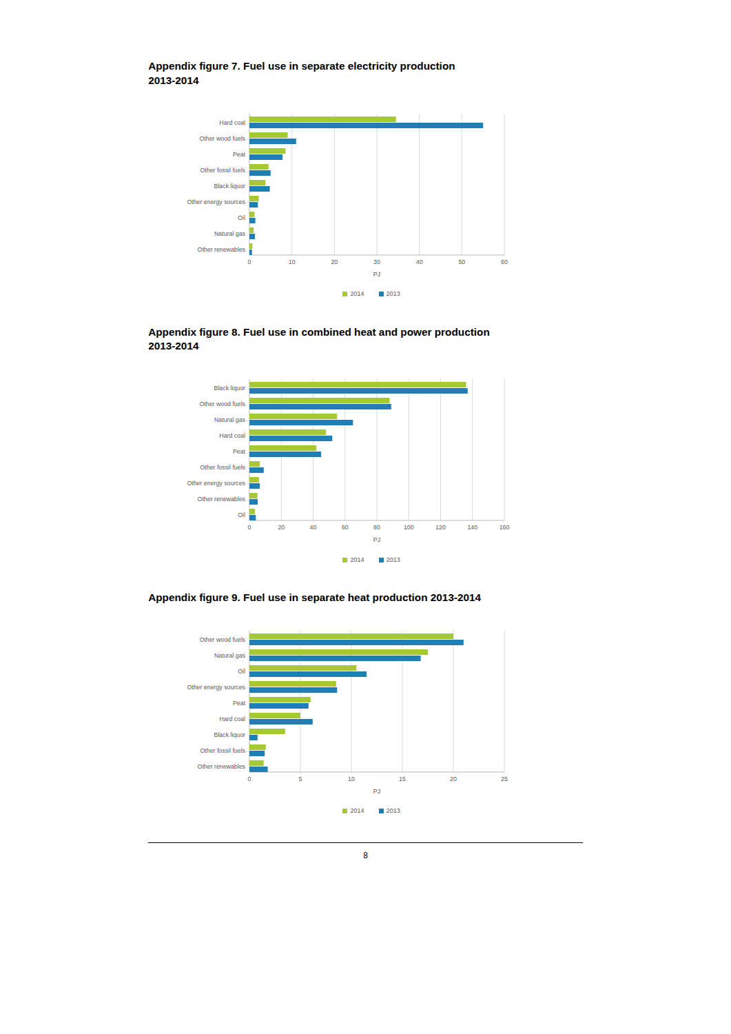Appendix figure 7. Fuel use in separate electricity production
2013-2014
Hard coal Other wood fuels Peat Other fossil fuels Black liquor Other energy sources Oil Natural gas Other renewables 0 10 20 30 40 50 60 PJ
2014
2013
Appendix figure 8. Fuel use in combined heat and power production
2013-2014
Black liquor Other wood fuels Natural gas Hard coal Peat Other fossil fuels Other energy sources Other renewables Oil 0 20 40 60 80 100 120 140 160 PJ
2014
2013
Appendix figure 9. Fuel use in separate heat production 2013-2014
Other wood fuels Natural gas Oil Other energy sources Peat Hard coal Black liquor Other fossil fuels Other renewables 0 5 10 15 20 25 PJ
2014
2013
8